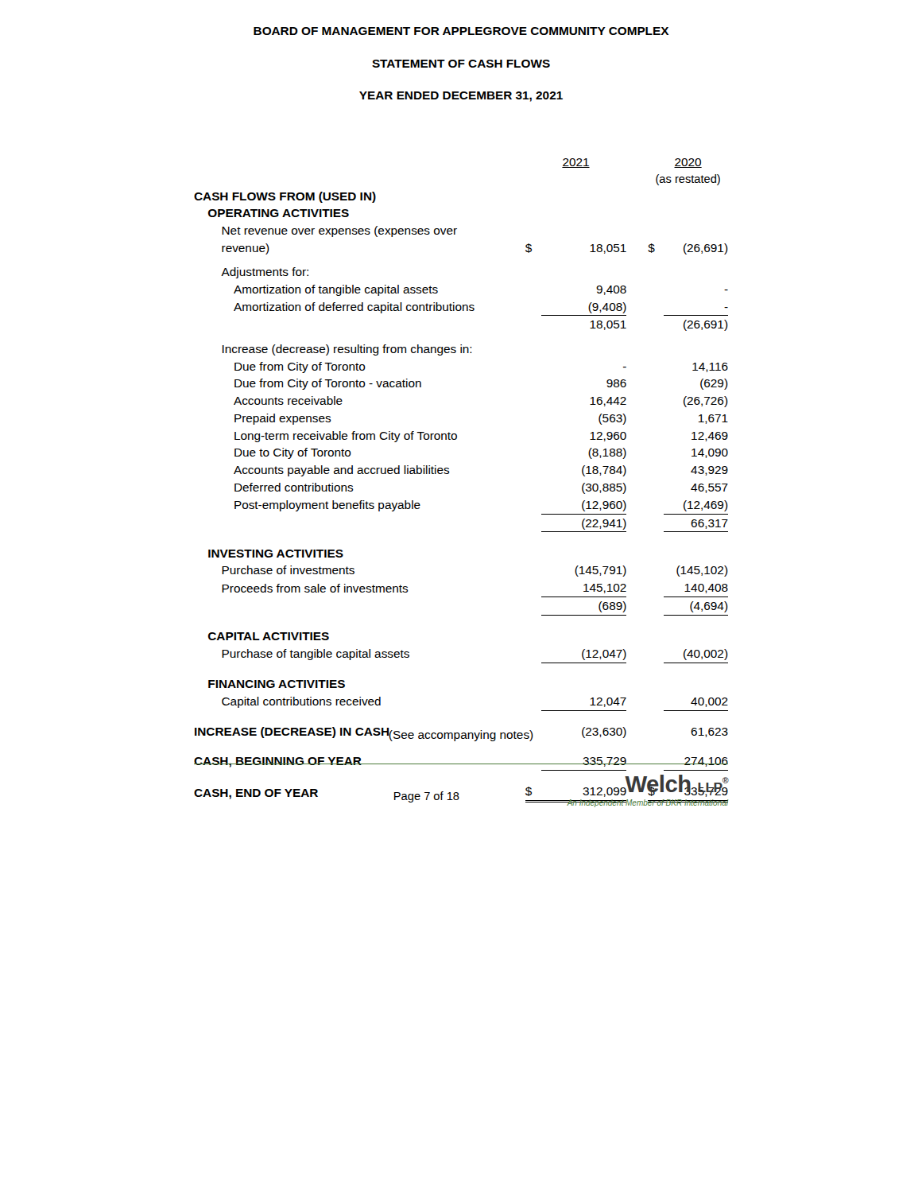BOARD OF MANAGEMENT FOR APPLEGROVE COMMUNITY COMPLEX
STATEMENT OF CASH FLOWS
YEAR ENDED DECEMBER 31, 2021
| | | 2021 | | 2020 |
| | | | | (as restated) |
| CASH FLOWS FROM (USED IN) | | | | | | |
| OPERATING ACTIVITIES | | | | | | |
| Net revenue over expenses (expenses over revenue) | | $ | 18,051 | | $ | (26,691) |
| Adjustments for: | | | | | | |
| Amortization of tangible capital assets | | | 9,408 | | | - |
| Amortization of deferred capital contributions | | | (9,408) | | | - |
| | | | 18,051 | | | (26,691) |
| Increase (decrease) resulting from changes in: | | | | | | |
| Due from City of Toronto | | | - | | | 14,116 |
| Due from City of Toronto - vacation | | | 986 | | | (629) |
| Accounts receivable | | | 16,442 | | | (26,726) |
| Prepaid expenses | | | (563) | | | 1,671 |
| Long-term receivable from City of Toronto | | | 12,960 | | | 12,469 |
| Due to City of Toronto | | | (8,188) | | | 14,090 |
| Accounts payable and accrued liabilities | | | (18,784) | | | 43,929 |
| Deferred contributions | | | (30,885) | | | 46,557 |
| Post-employment benefits payable | | | (12,960) | | | (12,469) |
| | | | (22,941) | | | 66,317 |
| INVESTING ACTIVITIES | | | | | | |
| Purchase of investments | | | (145,791) | | | (145,102) |
| Proceeds from sale of investments | | | 145,102 | | | 140,408 |
| | | | (689) | | | (4,694) |
| CAPITAL ACTIVITIES | | | | | | |
| Purchase of tangible capital assets | | | (12,047) | | | (40,002) |
| FINANCING ACTIVITIES | | | | | | |
| Capital contributions received | | | 12,047 | | | 40,002 |
| INCREASE (DECREASE) IN CASH | | | (23,630) | | | 61,623 |
| CASH, BEGINNING OF YEAR | | | 335,729 | | | 274,106 |
| CASH, END OF YEAR | | $ | 312,099 | | $ | 335,729 |
(See accompanying notes)
Page 7 of 18
Welch LLP®
An Independent Member of BKR International